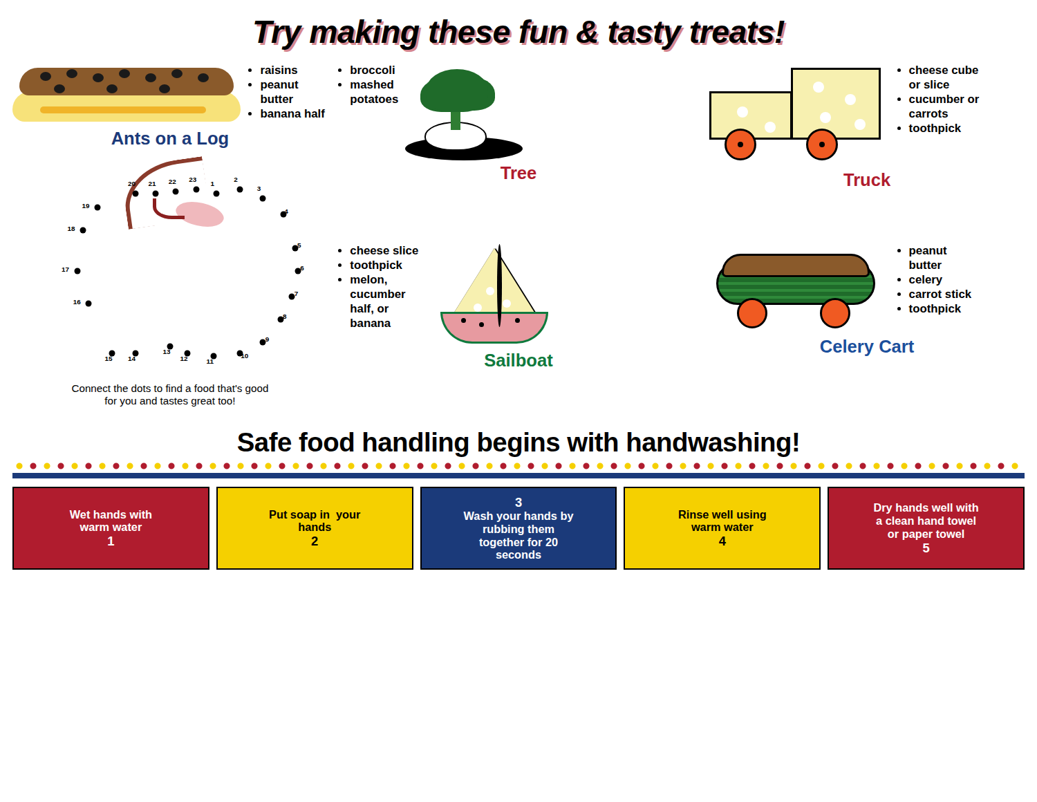Try making these fun & tasty treats!
broccoli
mashed
potatoes
Tree
raisins
peanut butter
banana half
Ants on a Log
1
2
3
4
5
6
7
8
9
10
11
12
13
14
15
16
17
18
19
20
21
22
23
Connect the dots to find a food that's good
for you and tastes great too!
cheese cube
or slice
cucumber or
carrots
toothpick
Truck
cheese slice
toothpick
melon,
cucumber
half, or
banana
Sailboat
peanut
butter
celery
carrot stick
toothpick
Celery Cart
Safe food handling begins with handwashing!
Wet hands with
warm water 1
Put soap in your
hands 2
3 Wash your hands by
rubbing them
together for 20
seconds
Rinse well using
warm water 4
Dry hands well with
a clean hand towel
or paper towel 5